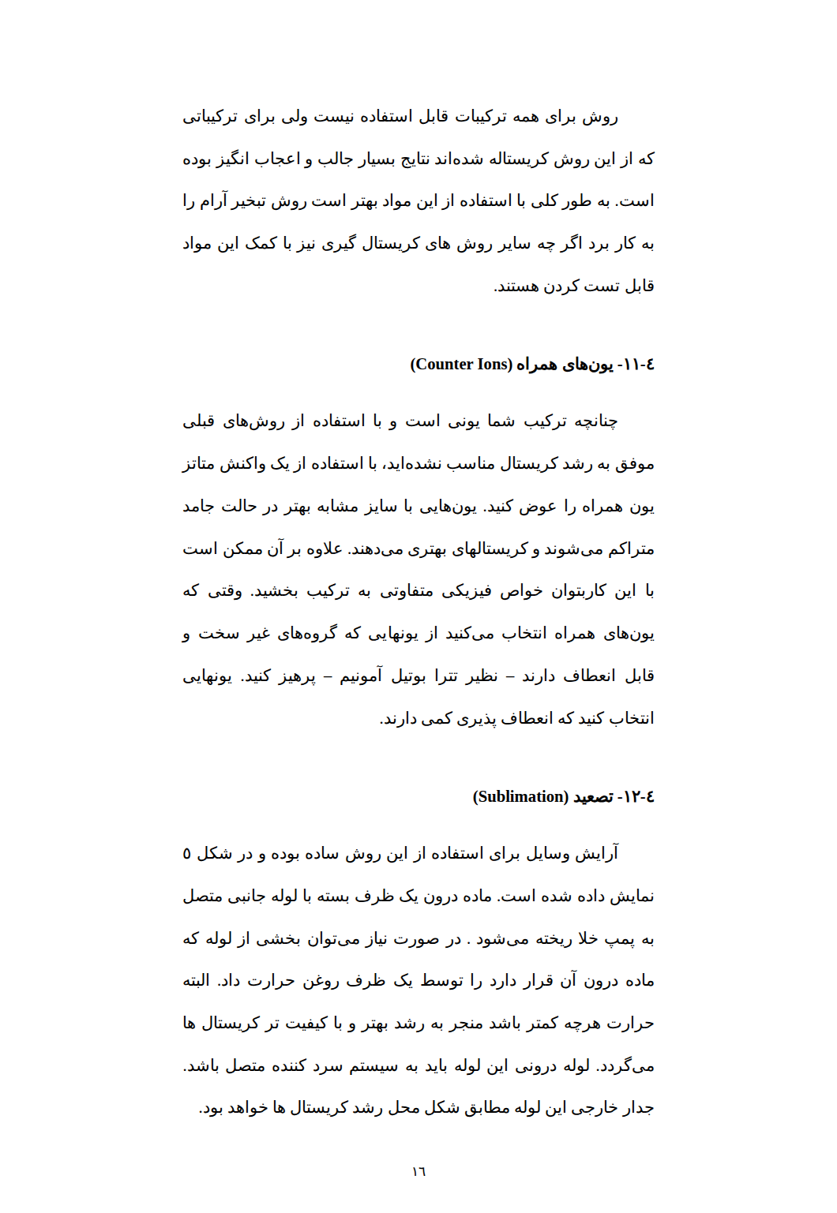روش برای همه ترکیبات قابل استفاده نیست ولی برای ترکیباتی که از این روش کریستاله شده‌اند نتایج بسیار جالب و اعجاب انگیز بوده است. به طور کلی با استفاده از این مواد بهتر است روش تبخیر آرام را به کار برد اگر چه سایر روش های کریستال گیری نیز با کمک این مواد قابل تست کردن هستند.
٤-١١- یون‌های همراه (Counter Ions)
چنانچه ترکیب شما یونی است و با استفاده از روش‌های قبلی موفق به رشد کریستال مناسب نشده‌اید، با استفاده از یک واکنش متاتز یون همراه را عوض کنید. یون‌هایی با سایز مشابه بهتر در حالت جامد متراکم می‌شوند و کریستالهای بهتری می‌دهند. علاوه بر آن ممکن است با این کاربتوان خواص فیزیکی متفاوتی به ترکیب بخشید. وقتی که یون‌های همراه انتخاب می‌کنید از یونهایی که گروه‌های غیر سخت و قابل انعطاف دارند – نظیر تترا بوتیل آمونیم – پرهیز کنید. یونهایی انتخاب کنید که انعطاف پذیری کمی دارند.
٤-١٢- تصعید (Sublimation)
آرایش وسایل برای استفاده از این روش ساده بوده و در شکل ٥ نمایش داده شده است. ماده درون یک ظرف بسته با لوله جانبی متصل به پمپ خلا ریخته می‌شود . در صورت نیاز می‌توان بخشی از لوله که ماده درون آن قرار دارد را توسط یک ظرف روغن حرارت داد. البته حرارت هرچه کمتر باشد منجر به رشد بهتر و با کیفیت تر کریستال ها می‌گردد. لوله درونی این لوله باید به سیستم سرد کننده متصل باشد. جدار خارجی این لوله مطابق شکل محل رشد کریستال ها خواهد بود.
١٦